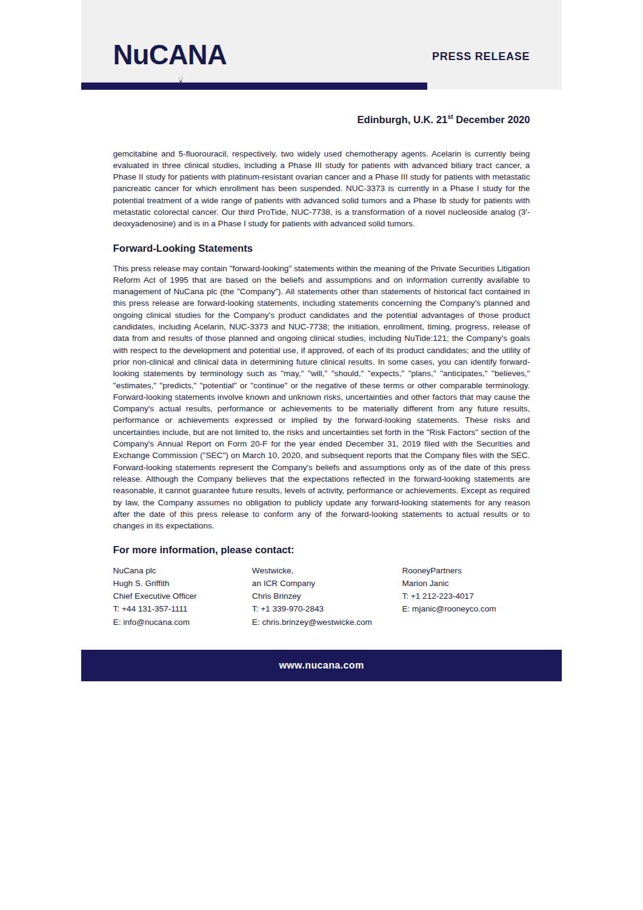NuCANA
PRESS RELEASE
Edinburgh, U.K. 21st December 2020
gemcitabine and 5-fluorouracil, respectively, two widely used chemotherapy agents. Acelarin is currently being evaluated in three clinical studies, including a Phase III study for patients with advanced biliary tract cancer, a Phase II study for patients with platinum-resistant ovarian cancer and a Phase III study for patients with metastatic pancreatic cancer for which enrollment has been suspended. NUC-3373 is currently in a Phase I study for the potential treatment of a wide range of patients with advanced solid tumors and a Phase Ib study for patients with metastatic colorectal cancer. Our third ProTide, NUC-7738, is a transformation of a novel nucleoside analog (3'-deoxyadenosine) and is in a Phase I study for patients with advanced solid tumors.
Forward-Looking Statements
This press release may contain "forward-looking" statements within the meaning of the Private Securities Litigation Reform Act of 1995 that are based on the beliefs and assumptions and on information currently available to management of NuCana plc (the "Company"). All statements other than statements of historical fact contained in this press release are forward-looking statements, including statements concerning the Company's planned and ongoing clinical studies for the Company's product candidates and the potential advantages of those product candidates, including Acelarin, NUC-3373 and NUC-7738; the initiation, enrollment, timing, progress, release of data from and results of those planned and ongoing clinical studies, including NuTide:121; the Company's goals with respect to the development and potential use, if approved, of each of its product candidates; and the utility of prior non-clinical and clinical data in determining future clinical results. In some cases, you can identify forward-looking statements by terminology such as "may," "will," "should," "expects," "plans," "anticipates," "believes," "estimates," "predicts," "potential" or "continue" or the negative of these terms or other comparable terminology. Forward-looking statements involve known and unknown risks, uncertainties and other factors that may cause the Company's actual results, performance or achievements to be materially different from any future results, performance or achievements expressed or implied by the forward-looking statements. These risks and uncertainties include, but are not limited to, the risks and uncertainties set forth in the "Risk Factors" section of the Company's Annual Report on Form 20-F for the year ended December 31, 2019 filed with the Securities and Exchange Commission ("SEC") on March 10, 2020, and subsequent reports that the Company files with the SEC. Forward-looking statements represent the Company's beliefs and assumptions only as of the date of this press release. Although the Company believes that the expectations reflected in the forward-looking statements are reasonable, it cannot guarantee future results, levels of activity, performance or achievements. Except as required by law, the Company assumes no obligation to publicly update any forward-looking statements for any reason after the date of this press release to conform any of the forward-looking statements to actual results or to changes in its expectations.
For more information, please contact:
NuCana plc
Hugh S. Griffith
Chief Executive Officer
T: +44 131-357-1111
E: info@nucana.com
Westwicke,
an ICR Company
Chris Brinzey
T: +1 339-970-2843
E: chris.brinzey@westwicke.com
RooneyPartners
Marion Janic
T: +1 212-223-4017
E: mjanic@rooneyco.com
www.nucana.com